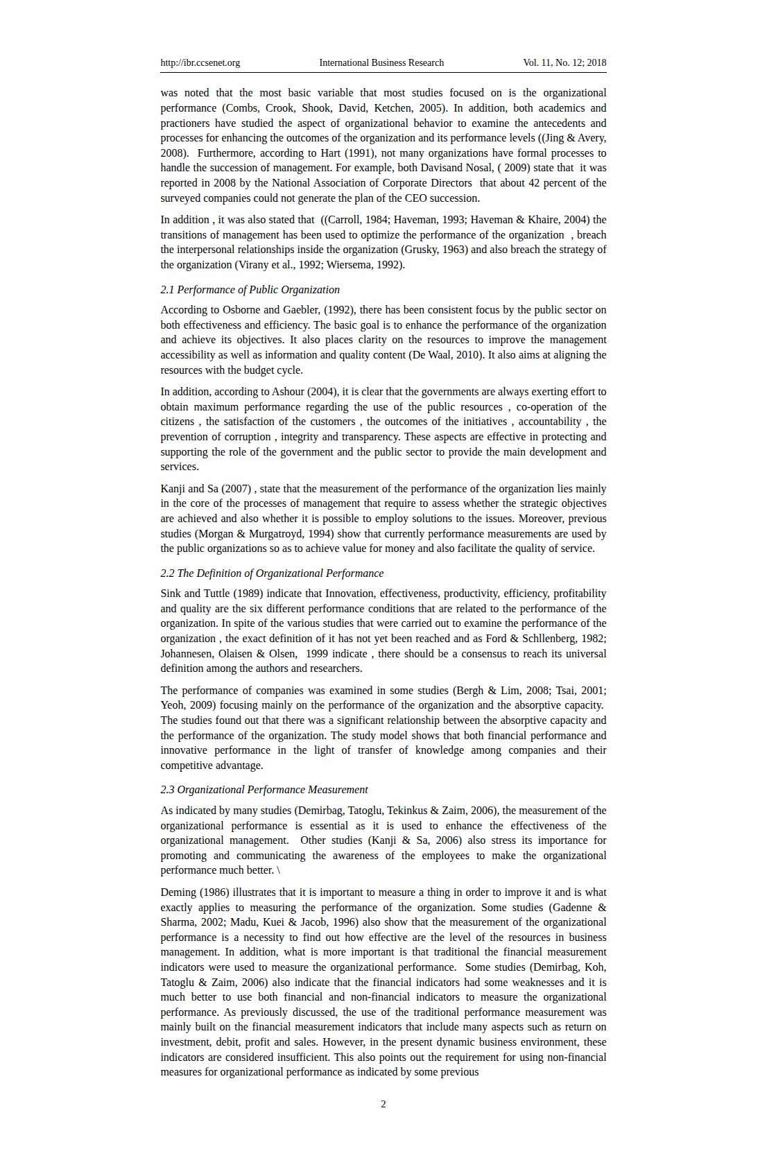http://ibr.ccsenet.org International Business Research Vol. 11, No. 12; 2018
was noted that the most basic variable that most studies focused on is the organizational performance (Combs, Crook, Shook, David, Ketchen, 2005). In addition, both academics and practioners have studied the aspect of organizational behavior to examine the antecedents and processes for enhancing the outcomes of the organization and its performance levels ((Jing & Avery, 2008). Furthermore, according to Hart (1991), not many organizations have formal processes to handle the succession of management. For example, both Davisand Nosal, ( 2009) state that it was reported in 2008 by the National Association of Corporate Directors that about 42 percent of the surveyed companies could not generate the plan of the CEO succession.
In addition , it was also stated that ((Carroll, 1984; Haveman, 1993; Haveman & Khaire, 2004) the transitions of management has been used to optimize the performance of the organization , breach the interpersonal relationships inside the organization (Grusky, 1963) and also breach the strategy of the organization (Virany et al., 1992; Wiersema, 1992).
2.1 Performance of Public Organization
According to Osborne and Gaebler, (1992), there has been consistent focus by the public sector on both effectiveness and efficiency. The basic goal is to enhance the performance of the organization and achieve its objectives. It also places clarity on the resources to improve the management accessibility as well as information and quality content (De Waal, 2010). It also aims at aligning the resources with the budget cycle.
In addition, according to Ashour (2004), it is clear that the governments are always exerting effort to obtain maximum performance regarding the use of the public resources , co-operation of the citizens , the satisfaction of the customers , the outcomes of the initiatives , accountability , the prevention of corruption , integrity and transparency. These aspects are effective in protecting and supporting the role of the government and the public sector to provide the main development and services.
Kanji and Sa (2007) , state that the measurement of the performance of the organization lies mainly in the core of the processes of management that require to assess whether the strategic objectives are achieved and also whether it is possible to employ solutions to the issues. Moreover, previous studies (Morgan & Murgatroyd, 1994) show that currently performance measurements are used by the public organizations so as to achieve value for money and also facilitate the quality of service.
2.2 The Definition of Organizational Performance
Sink and Tuttle (1989) indicate that Innovation, effectiveness, productivity, efficiency, profitability and quality are the six different performance conditions that are related to the performance of the organization. In spite of the various studies that were carried out to examine the performance of the organization , the exact definition of it has not yet been reached and as Ford & Schllenberg, 1982; Johannesen, Olaisen & Olsen, 1999 indicate , there should be a consensus to reach its universal definition among the authors and researchers.
The performance of companies was examined in some studies (Bergh & Lim, 2008; Tsai, 2001; Yeoh, 2009) focusing mainly on the performance of the organization and the absorptive capacity. The studies found out that there was a significant relationship between the absorptive capacity and the performance of the organization. The study model shows that both financial performance and innovative performance in the light of transfer of knowledge among companies and their competitive advantage.
2.3 Organizational Performance Measurement
As indicated by many studies (Demirbag, Tatoglu, Tekinkus & Zaim, 2006), the measurement of the organizational performance is essential as it is used to enhance the effectiveness of the organizational management. Other studies (Kanji & Sa, 2006) also stress its importance for promoting and communicating the awareness of the employees to make the organizational performance much better. \
Deming (1986) illustrates that it is important to measure a thing in order to improve it and is what exactly applies to measuring the performance of the organization. Some studies (Gadenne & Sharma, 2002; Madu, Kuei & Jacob, 1996) also show that the measurement of the organizational performance is a necessity to find out how effective are the level of the resources in business management. In addition, what is more important is that traditional the financial measurement indicators were used to measure the organizational performance. Some studies (Demirbag, Koh, Tatoglu & Zaim, 2006) also indicate that the financial indicators had some weaknesses and it is much better to use both financial and non-financial indicators to measure the organizational performance. As previously discussed, the use of the traditional performance measurement was mainly built on the financial measurement indicators that include many aspects such as return on investment, debit, profit and sales. However, in the present dynamic business environment, these indicators are considered insufficient. This also points out the requirement for using non-financial measures for organizational performance as indicated by some previous
2